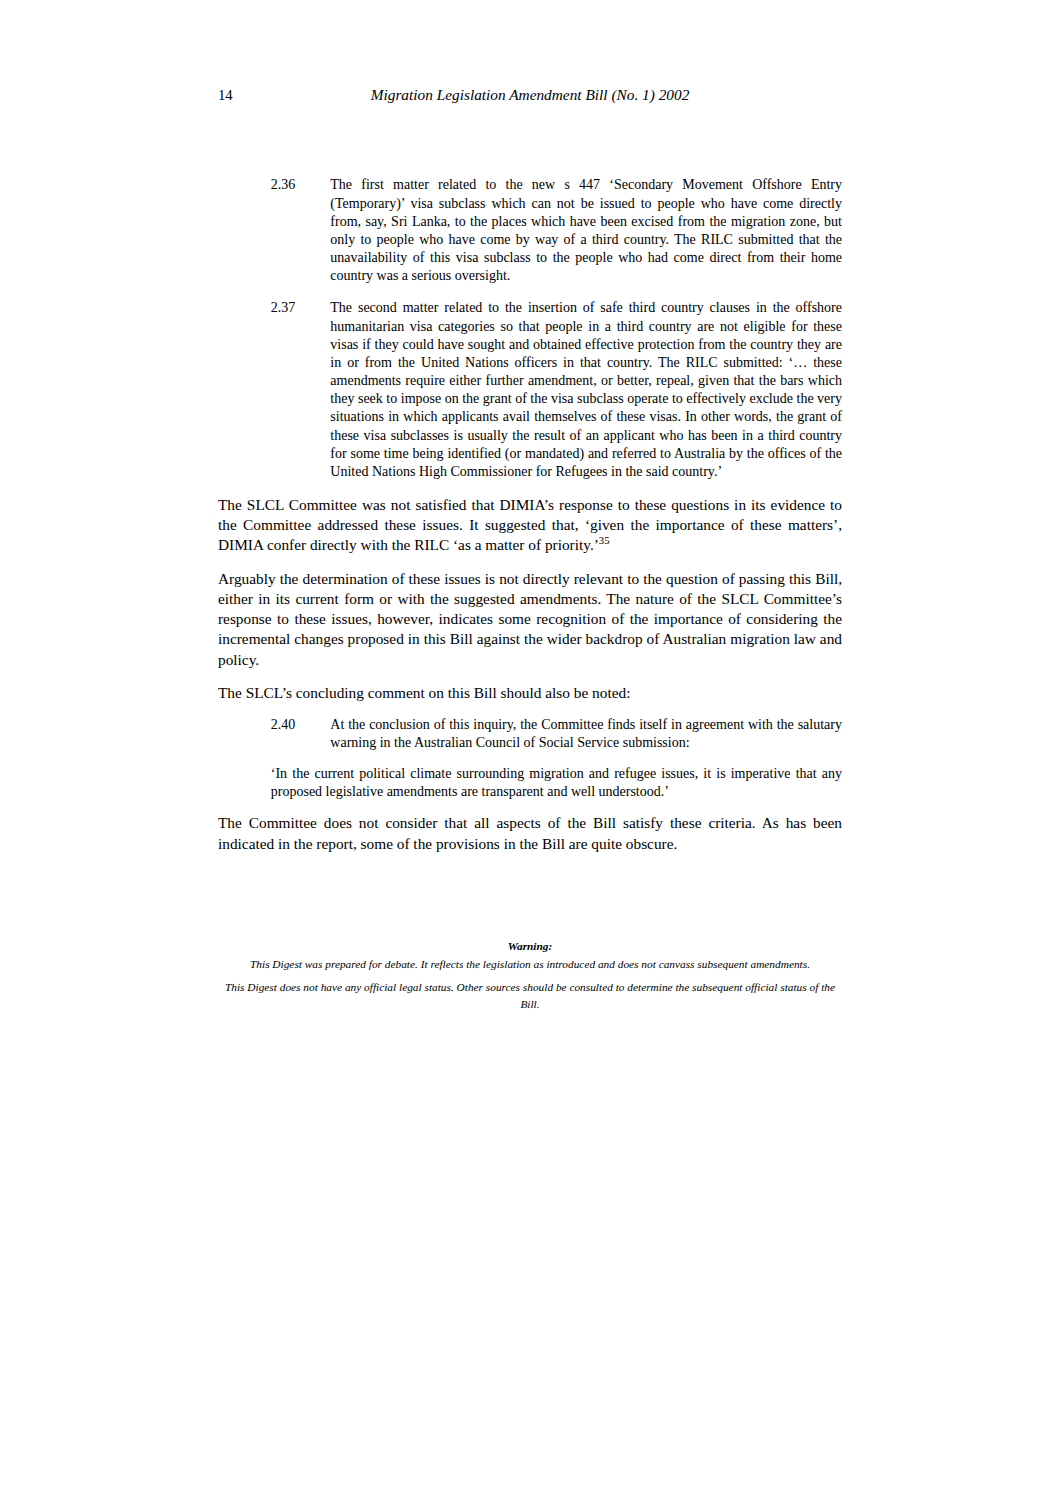14
Migration Legislation Amendment Bill (No. 1) 2002
2.36
The first matter related to the new s 447 ‘Secondary Movement Offshore Entry (Temporary)’ visa subclass which can not be issued to people who have come directly from, say, Sri Lanka, to the places which have been excised from the migration zone, but only to people who have come by way of a third country. The RILC submitted that the unavailability of this visa subclass to the people who had come direct from their home country was a serious oversight.
2.37
The second matter related to the insertion of safe third country clauses in the offshore humanitarian visa categories so that people in a third country are not eligible for these visas if they could have sought and obtained effective protection from the country they are in or from the United Nations officers in that country. The RILC submitted: ‘… these amendments require either further amendment, or better, repeal, given that the bars which they seek to impose on the grant of the visa subclass operate to effectively exclude the very situations in which applicants avail themselves of these visas. In other words, the grant of these visa subclasses is usually the result of an applicant who has been in a third country for some time being identified (or mandated) and referred to Australia by the offices of the United Nations High Commissioner for Refugees in the said country.’
The SLCL Committee was not satisfied that DIMIA’s response to these questions in its evidence to the Committee addressed these issues. It suggested that, ‘given the importance of these matters’, DIMIA confer directly with the RILC ‘as a matter of priority.’35
Arguably the determination of these issues is not directly relevant to the question of passing this Bill, either in its current form or with the suggested amendments. The nature of the SLCL Committee’s response to these issues, however, indicates some recognition of the importance of considering the incremental changes proposed in this Bill against the wider backdrop of Australian migration law and policy.
The SLCL’s concluding comment on this Bill should also be noted:
2.40
At the conclusion of this inquiry, the Committee finds itself in agreement with the salutary warning in the Australian Council of Social Service submission:
‘In the current political climate surrounding migration and refugee issues, it is imperative that any proposed legislative amendments are transparent and well understood.’
The Committee does not consider that all aspects of the Bill satisfy these criteria. As has been indicated in the report, some of the provisions in the Bill are quite obscure.
Warning:
This Digest was prepared for debate. It reflects the legislation as introduced and does not canvass subsequent amendments.
This Digest does not have any official legal status. Other sources should be consulted to determine the subsequent official status of the Bill.